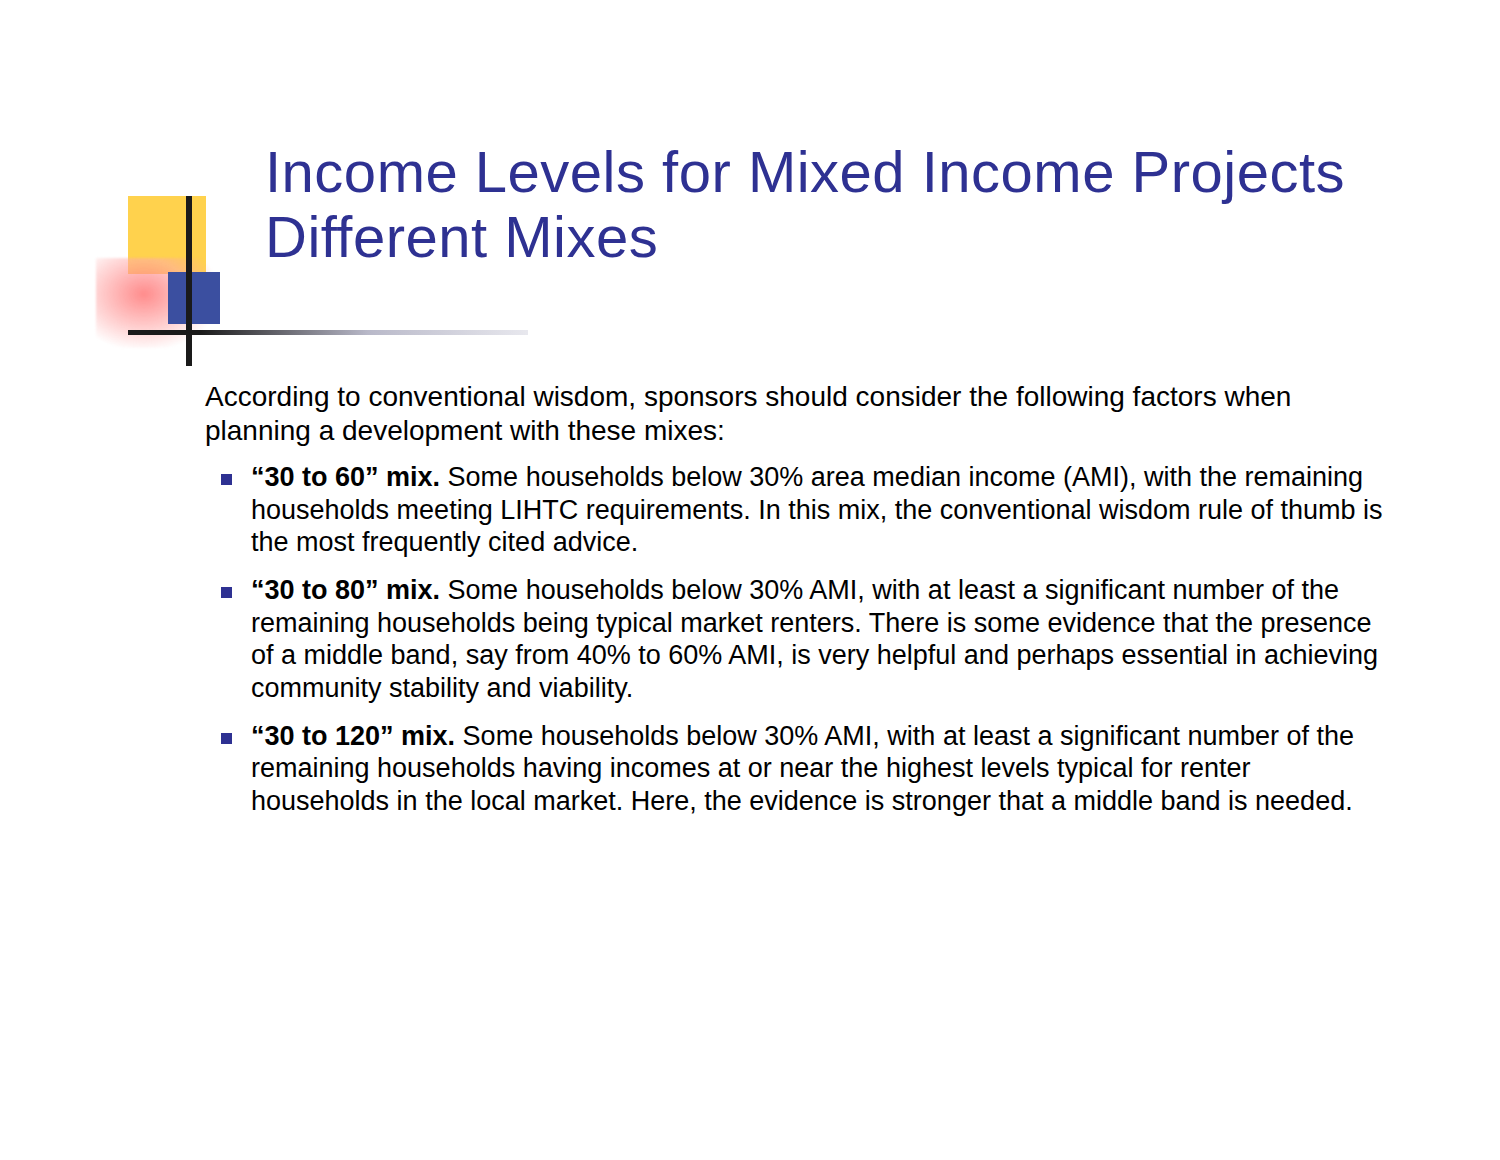Income Levels for Mixed Income Projects Different Mixes
According to conventional wisdom, sponsors should consider the following factors when planning a development with these mixes:
“30 to 60” mix. Some households below 30% area median income (AMI), with the remaining households meeting LIHTC requirements. In this mix, the conventional wisdom rule of thumb is the most frequently cited advice.
“30 to 80” mix. Some households below 30% AMI, with at least a significant number of the remaining households being typical market renters. There is some evidence that the presence of a middle band, say from 40% to 60% AMI, is very helpful and perhaps essential in achieving community stability and viability.
“30 to 120” mix. Some households below 30% AMI, with at least a significant number of the remaining households having incomes at or near the highest levels typical for renter households in the local market. Here, the evidence is stronger that a middle band is needed.